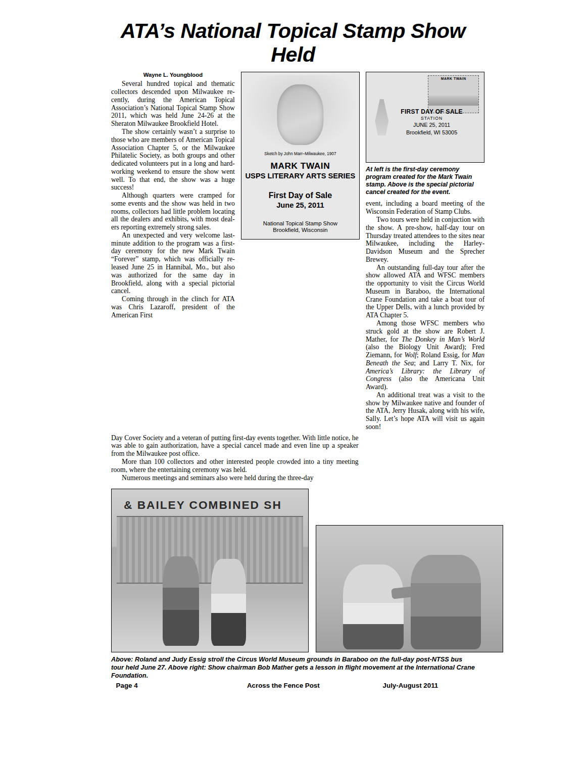ATA’s National Topical Stamp Show Held
Wayne L. Youngblood
Several hundred topical and thematic collectors descended upon Milwaukee recently, during the American Topical Association’s National Topical Stamp Show 2011, which was held June 24-26 at the Sheraton Milwaukee Brookfield Hotel.
The show certainly wasn’t a surprise to those who are members of American Topical Association Chapter 5, or the Milwaukee Philatelic Society, as both groups and other dedicated volunteers put in a long and hard-working weekend to ensure the show went well. To that end, the show was a huge success!
Although quarters were cramped for some events and the show was held in two rooms, collectors had little problem locating all the dealers and exhibits, with most dealers reporting extremely strong sales.
An unexpected and very welcome last-minute addition to the program was a first-day ceremony for the new Mark Twain “Forever” stamp, which was officially released June 25 in Hannibal, Mo., but also was authorized for the same day in Brookfield, along with a special pictorial cancel.
Coming through in the clinch for ATA was Chris Lazaroff, president of the American First
Sketch by John Marr–Milwaukee, 1907
MARK TWAIN
USPS LITERARY ARTS SERIES
First Day of Sale
June 25, 2011
National Topical Stamp Show
Brookfield, Wisconsin
MARK TWAIN
FIRST DAY OF SALE
STATION
JUNE 25, 2011
Brookfield, WI 53005
At left is the first-day ceremony program created for the Mark Twain stamp. Above is the special pictorial cancel created for the event.
event, including a board meeting of the Wisconsin Federation of Stamp Clubs.
Two tours were held in conjuction with the show. A pre-show, half-day tour on Thursday treated attendees to the sites near Milwaukee, including the Harley-Davidson Museum and the Sprecher Brewey.
An outstanding full-day tour after the show allowed ATA and WFSC members the opportunity to visit the Circus World Museum in Baraboo, the International Crane Foundation and take a boat tour of the Upper Dells, with a lunch provided by ATA Chapter 5.
Among those WFSC members who struck gold at the show are Robert J. Mather, for The Donkey in Man’s World (also the Biology Unit Award); Fred Ziemann, for Wolf; Roland Essig, for Man Beneath the Sea; and Larry T. Nix, for America’s Library: the Library of Congress (also the Americana Unit Award).
An additional treat was a visit to the show by Milwaukee native and founder of the ATA, Jerry Husak, along with his wife, Sally. Let’s hope ATA will visit us again soon!
Day Cover Society and a veteran of putting first-day events together. With little notice, he was able to gain authorization, have a special cancel made and even line up a speaker from the Milwaukee post office.
More than 100 collectors and other interested people crowded into a tiny meeting room, where the entertaining ceremony was held.
Numerous meetings and seminars also were held during the three-day
& BAILEY COMBINED SH
Above: Roland and Judy Essig stroll the Circus World Museum grounds in Baraboo on the full-day post-NTSS bus tour held June 27. Above right: Show chairman Bob Mather gets a lesson in flight movement at the International Crane Foundation.
Page 4
Across the Fence Post
July-August 2011